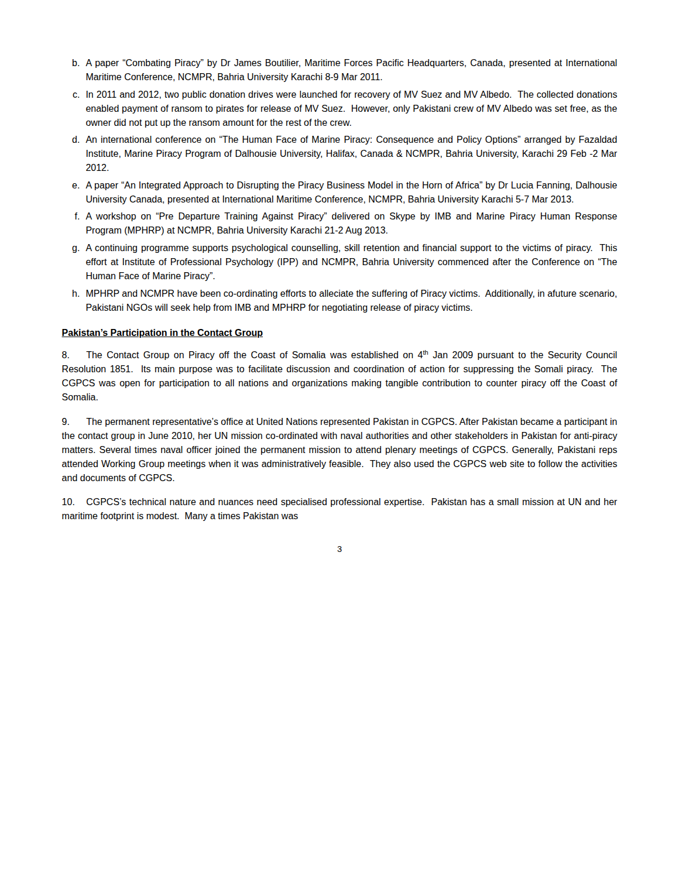A paper “Combating Piracy” by Dr James Boutilier, Maritime Forces Pacific Headquarters, Canada, presented at International Maritime Conference, NCMPR, Bahria University Karachi 8-9 Mar 2011.
In 2011 and 2012, two public donation drives were launched for recovery of MV Suez and MV Albedo. The collected donations enabled payment of ransom to pirates for release of MV Suez. However, only Pakistani crew of MV Albedo was set free, as the owner did not put up the ransom amount for the rest of the crew.
An international conference on “The Human Face of Marine Piracy: Consequence and Policy Options” arranged by Fazaldad Institute, Marine Piracy Program of Dalhousie University, Halifax, Canada & NCMPR, Bahria University, Karachi 29 Feb -2 Mar 2012.
A paper “An Integrated Approach to Disrupting the Piracy Business Model in the Horn of Africa” by Dr Lucia Fanning, Dalhousie University Canada, presented at International Maritime Conference, NCMPR, Bahria University Karachi 5-7 Mar 2013.
A workshop on “Pre Departure Training Against Piracy” delivered on Skype by IMB and Marine Piracy Human Response Program (MPHRP) at NCMPR, Bahria University Karachi 21-2 Aug 2013.
A continuing programme supports psychological counselling, skill retention and financial support to the victims of piracy. This effort at Institute of Professional Psychology (IPP) and NCMPR, Bahria University commenced after the Conference on “The Human Face of Marine Piracy”.
MPHRP and NCMPR have been co-ordinating efforts to alleciate the suffering of Piracy victims. Additionally, in afuture scenario, Pakistani NGOs will seek help from IMB and MPHRP for negotiating release of piracy victims.
Pakistan’s Participation in the Contact Group
8. The Contact Group on Piracy off the Coast of Somalia was established on 4th Jan 2009 pursuant to the Security Council Resolution 1851. Its main purpose was to facilitate discussion and coordination of action for suppressing the Somali piracy. The CGPCS was open for participation to all nations and organizations making tangible contribution to counter piracy off the Coast of Somalia.
9. The permanent representative’s office at United Nations represented Pakistan in CGPCS. After Pakistan became a participant in the contact group in June 2010, her UN mission co-ordinated with naval authorities and other stakeholders in Pakistan for anti-piracy matters. Several times naval officer joined the permanent mission to attend plenary meetings of CGPCS. Generally, Pakistani reps attended Working Group meetings when it was administratively feasible. They also used the CGPCS web site to follow the activities and documents of CGPCS.
10. CGPCS’s technical nature and nuances need specialised professional expertise. Pakistan has a small mission at UN and her maritime footprint is modest. Many a times Pakistan was
3